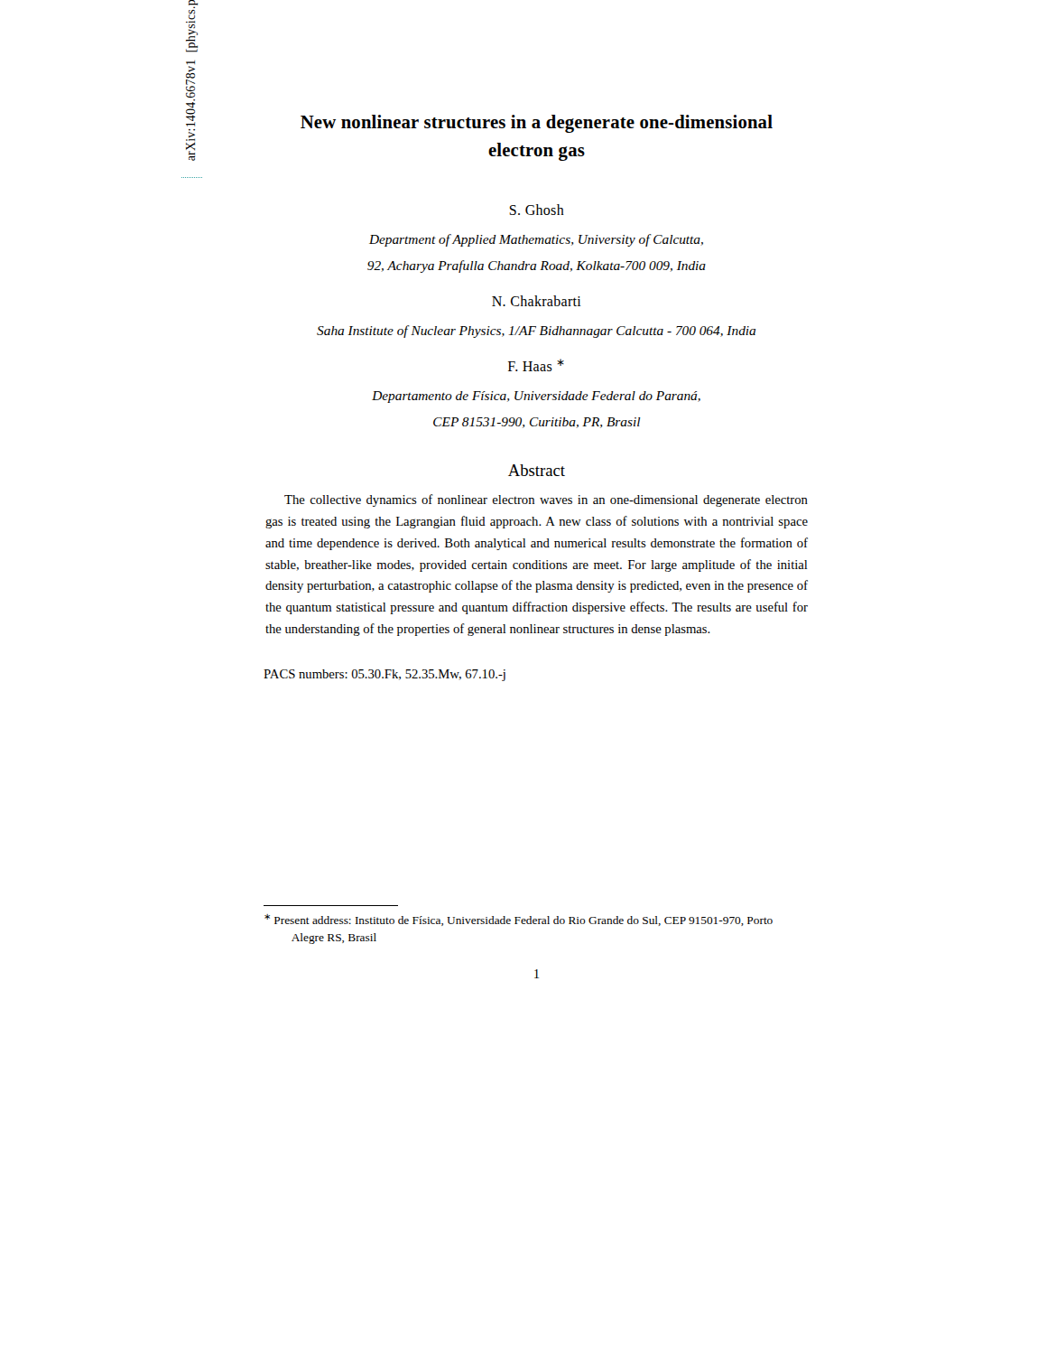arXiv:1404.6678v1 [physics.plasm-ph] 26 Apr 2014
New nonlinear structures in a degenerate one-dimensional
electron gas
S. Ghosh
Department of Applied Mathematics, University of Calcutta,
92, Acharya Prafulla Chandra Road, Kolkata-700 009, India
N. Chakrabarti
Saha Institute of Nuclear Physics, 1/AF Bidhannagar Calcutta - 700 064, India
F. Haas ∗
Departamento de Física, Universidade Federal do Paraná,
CEP 81531-990, Curitiba, PR, Brasil
Abstract
The collective dynamics of nonlinear electron waves in an one-dimensional degenerate electron gas is treated using the Lagrangian fluid approach. A new class of solutions with a nontrivial space and time dependence is derived. Both analytical and numerical results demonstrate the formation of stable, breather-like modes, provided certain conditions are meet. For large amplitude of the initial density perturbation, a catastrophic collapse of the plasma density is predicted, even in the presence of the quantum statistical pressure and quantum diffraction dispersive effects. The results are useful for the understanding of the properties of general nonlinear structures in dense plasmas.
PACS numbers: 05.30.Fk, 52.35.Mw, 67.10.-j
∗ Present address: Instituto de Física, Universidade Federal do Rio Grande do Sul, CEP 91501-970, PortoAlegre RS, Brasil
1